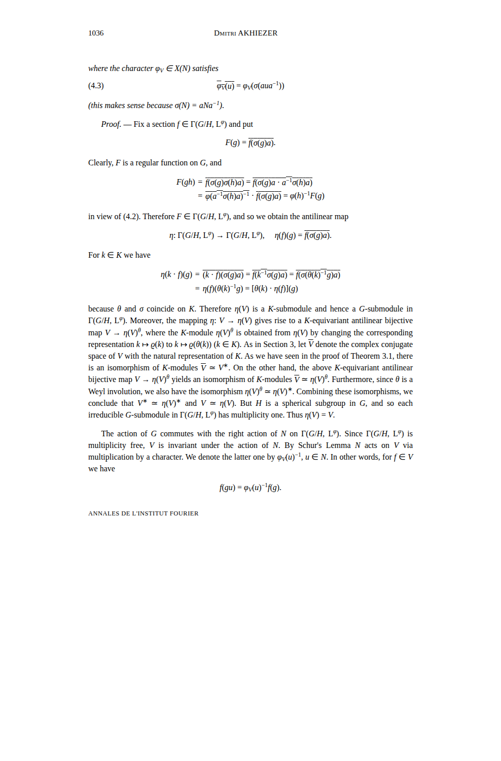1036
Dmitri AKHIEZER
where the character φV ∈ X(N) satisfies
(4.3)
φV(u) = φV(σ(aua−1))
(this makes sense because σ(N) = aNa−1).
Proof. — Fix a section f ∈ Γ(G/H, Lφ) and put
F(g) = f(σ(g)a).
Clearly, F is a regular function on G, and
| F ( gh ) | = | f ( σ ( g ) σ ( h ) a ) = f ( σ ( g ) a · a −1 σ ( h ) a ) |
| | = | φ ( a −1 σ ( h ) a ) −1 · f ( σ ( g ) a ) = φ ( h ) −1 F ( g ) |
in view of (4.2). Therefore F ∈ Γ(G/H, Lφ), and so we obtain the antilinear map
η: Γ(G/H, Lφ) → Γ(G/H, Lφ), η(f)(g) = f(σ(g)a).
For k ∈ K we have
| η ( k · f )( g ) | = | ( k · f )( σ ( g ) a ) = f ( k −1 σ ( g ) a ) = f ( σ ( θ ( k ) −1 g ) a ) |
| | = | η ( f )( θ ( k ) −1 g ) = [ θ ( k ) · η ( f )]( g ) |
because θ and σ coincide on K. Therefore η(V) is a K-submodule and hence a G-submodule in Γ(G/H, Lφ). Moreover, the mapping η: V → η(V) gives rise to a K-equivariant antilinear bijective map V → η(V)θ, where the K-module η(V)θ is obtained from η(V) by changing the corresponding representation k ↦ ϱ(k) to k ↦ ϱ(θ(k)) (k ∈ K). As in Section 3, let V denote the complex conjugate space of V with the natural representation of K. As we have seen in the proof of Theorem 3.1, there is an isomorphism of K-modules V ≃ V∗. On the other hand, the above K-equivariant antilinear bijective map V → η(V)θ yields an isomorphism of K-modules V ≃ η(V)θ. Furthermore, since θ is a Weyl involution, we also have the isomorphism η(V)θ ≃ η(V)∗. Combining these isomorphisms, we conclude that V∗ ≃ η(V)∗ and V ≃ η(V). But H is a spherical subgroup in G, and so each irreducible G-submodule in Γ(G/H, Lφ) has multiplicity one. Thus η(V) = V.
The action of G commutes with the right action of N on Γ(G/H, Lφ). Since Γ(G/H, Lφ) is multiplicity free, V is invariant under the action of N. By Schur's Lemma N acts on V via multiplication by a character. We denote the latter one by φV(u)−1, u ∈ N. In other words, for f ∈ V we have
f(gu) = φV(u)−1f(g).
ANNALES DE L'INSTITUT FOURIER